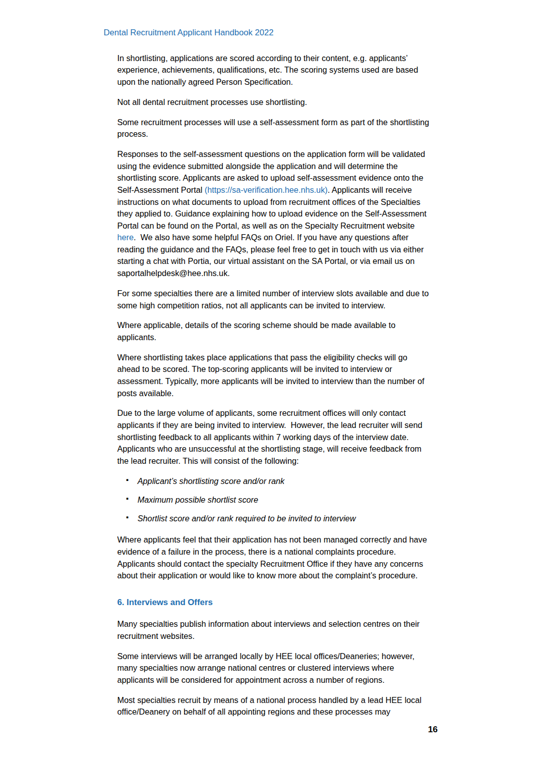Dental Recruitment Applicant Handbook 2022
In shortlisting, applications are scored according to their content, e.g. applicants’ experience, achievements, qualifications, etc. The scoring systems used are based upon the nationally agreed Person Specification.
Not all dental recruitment processes use shortlisting.
Some recruitment processes will use a self-assessment form as part of the shortlisting process.
Responses to the self-assessment questions on the application form will be validated using the evidence submitted alongside the application and will determine the shortlisting score. Applicants are asked to upload self-assessment evidence onto the Self-Assessment Portal (https://sa-verification.hee.nhs.uk). Applicants will receive instructions on what documents to upload from recruitment offices of the Specialties they applied to. Guidance explaining how to upload evidence on the Self-Assessment Portal can be found on the Portal, as well as on the Specialty Recruitment website here. We also have some helpful FAQs on Oriel. If you have any questions after reading the guidance and the FAQs, please feel free to get in touch with us via either starting a chat with Portia, our virtual assistant on the SA Portal, or via email us on saportalhelpdesk@hee.nhs.uk.
For some specialties there are a limited number of interview slots available and due to some high competition ratios, not all applicants can be invited to interview.
Where applicable, details of the scoring scheme should be made available to applicants.
Where shortlisting takes place applications that pass the eligibility checks will go ahead to be scored. The top-scoring applicants will be invited to interview or assessment. Typically, more applicants will be invited to interview than the number of posts available.
Due to the large volume of applicants, some recruitment offices will only contact applicants if they are being invited to interview. However, the lead recruiter will send shortlisting feedback to all applicants within 7 working days of the interview date.
Applicants who are unsuccessful at the shortlisting stage, will receive feedback from the lead recruiter. This will consist of the following:
Applicant’s shortlisting score and/or rank
Maximum possible shortlist score
Shortlist score and/or rank required to be invited to interview
Where applicants feel that their application has not been managed correctly and have evidence of a failure in the process, there is a national complaints procedure. Applicants should contact the specialty Recruitment Office if they have any concerns about their application or would like to know more about the complaint’s procedure.
6. Interviews and Offers
Many specialties publish information about interviews and selection centres on their recruitment websites.
Some interviews will be arranged locally by HEE local offices/Deaneries; however, many specialties now arrange national centres or clustered interviews where applicants will be considered for appointment across a number of regions.
Most specialties recruit by means of a national process handled by a lead HEE local office/Deanery on behalf of all appointing regions and these processes may
16